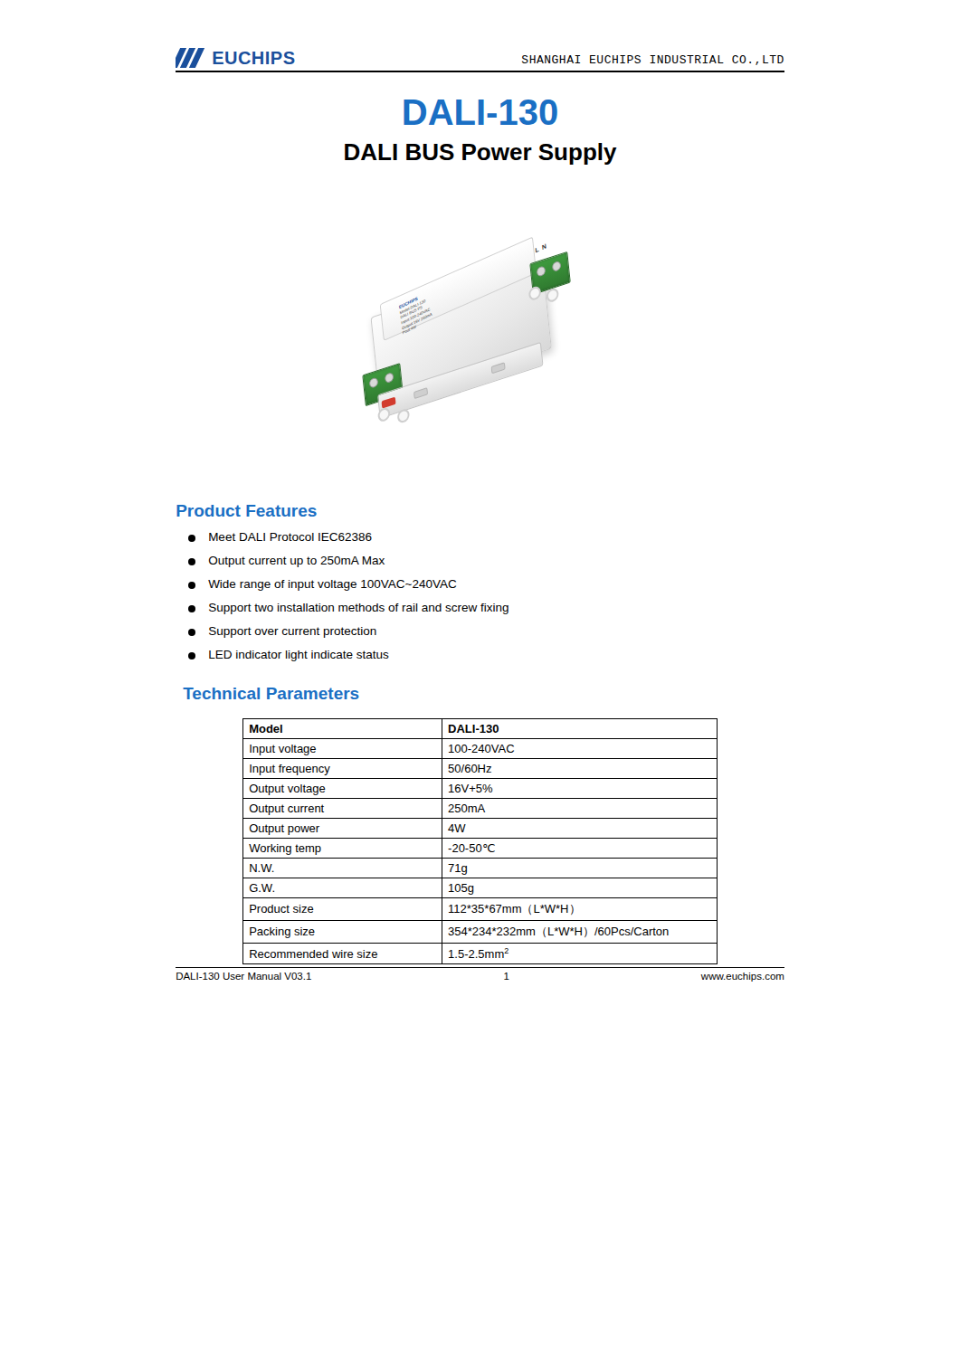EUCHIPS
SHANGHAI EUCHIPS INDUSTRIAL CO.,LTD
DALI-130
DALI BUS Power Supply
EUCHIPS
Model:DALI-130
DALI BUS PS
Input:100-240VAC
Output:16V 250mA
Pout:4W
L N
Product Features
Meet DALI Protocol IEC62386
Output current up to 250mA Max
Wide range of input voltage 100VAC~240VAC
Support two installation methods of rail and screw fixing
Support over current protection
LED indicator light indicate status
Technical Parameters
| Model | DALI-130 |
| Input voltage | 100-240VAC |
| Input frequency | 50/60Hz |
| Output voltage | 16V+5% |
| Output current | 250mA |
| Output power | 4W |
| Working temp | -20-50℃ |
| N.W. | 71g |
| G.W. | 105g |
| Product size | 112*35*67mm（L*W*H） |
| Packing size | 354*234*232mm（L*W*H）/60Pcs/Carton |
| Recommended wire size | 1.5-2.5mm 2 |
DALI-130 User Manual V03.1
1
www.euchips.com